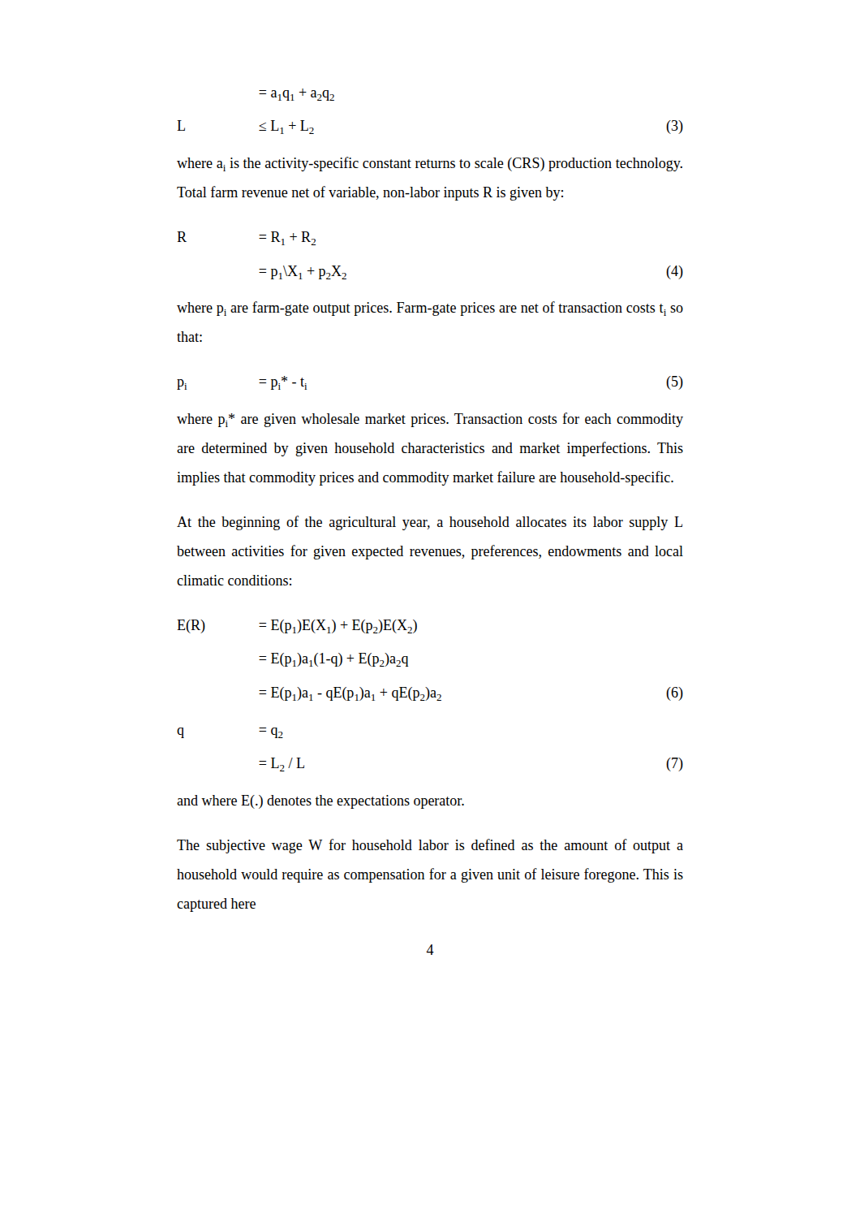= a1q1 + a2q2
L ≤ L1 + L2 (3)
where ai is the activity-specific constant returns to scale (CRS) production technology. Total farm revenue net of variable, non-labor inputs R is given by:
R = R1 + R2 = p1\X1 + p2X2 (4)
where pi are farm-gate output prices. Farm-gate prices are net of transaction costs ti so that:
pi = pi* - ti (5)
where pi* are given wholesale market prices. Transaction costs for each commodity are determined by given household characteristics and market imperfections. This implies that commodity prices and commodity market failure are household-specific.
At the beginning of the agricultural year, a household allocates its labor supply L between activities for given expected revenues, preferences, endowments and local climatic conditions:
E(R) = E(p1)E(X1) + E(p2)E(X2) = E(p1)a1(1-q) + E(p2)a2q = E(p1)a1 - qE(p1)a1 + qE(p2)a2 (6)
q = q2 = L2 / L (7)
and where E(.) denotes the expectations operator.
The subjective wage W for household labor is defined as the amount of output a household would require as compensation for a given unit of leisure foregone. This is captured here
4